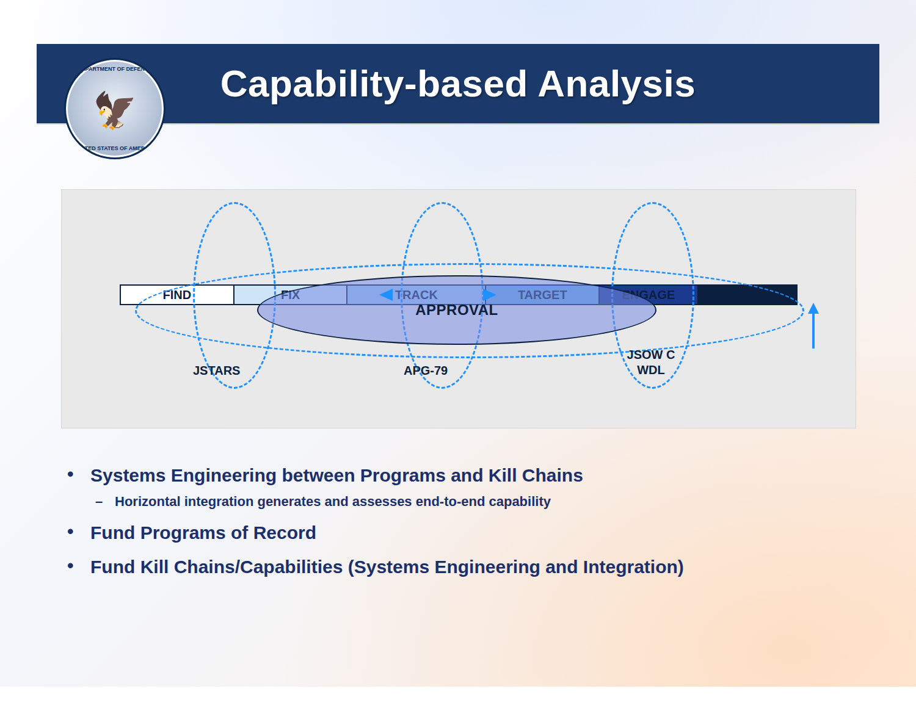Capability-based Analysis
DEPARTMENT OF DEFENSE
🦅
UNITED STATES OF AMERICA
APPROVAL
FIND
FIX
TRACK
TARGET
ENGAGE
ASSESS
JSTARS
APG-79
JSOW C
WDL
Systems Engineering between Programs and Kill Chains
Horizontal integration generates and assesses end-to-end capability
Fund Programs of Record
Fund Kill Chains/Capabilities (Systems Engineering and Integration)